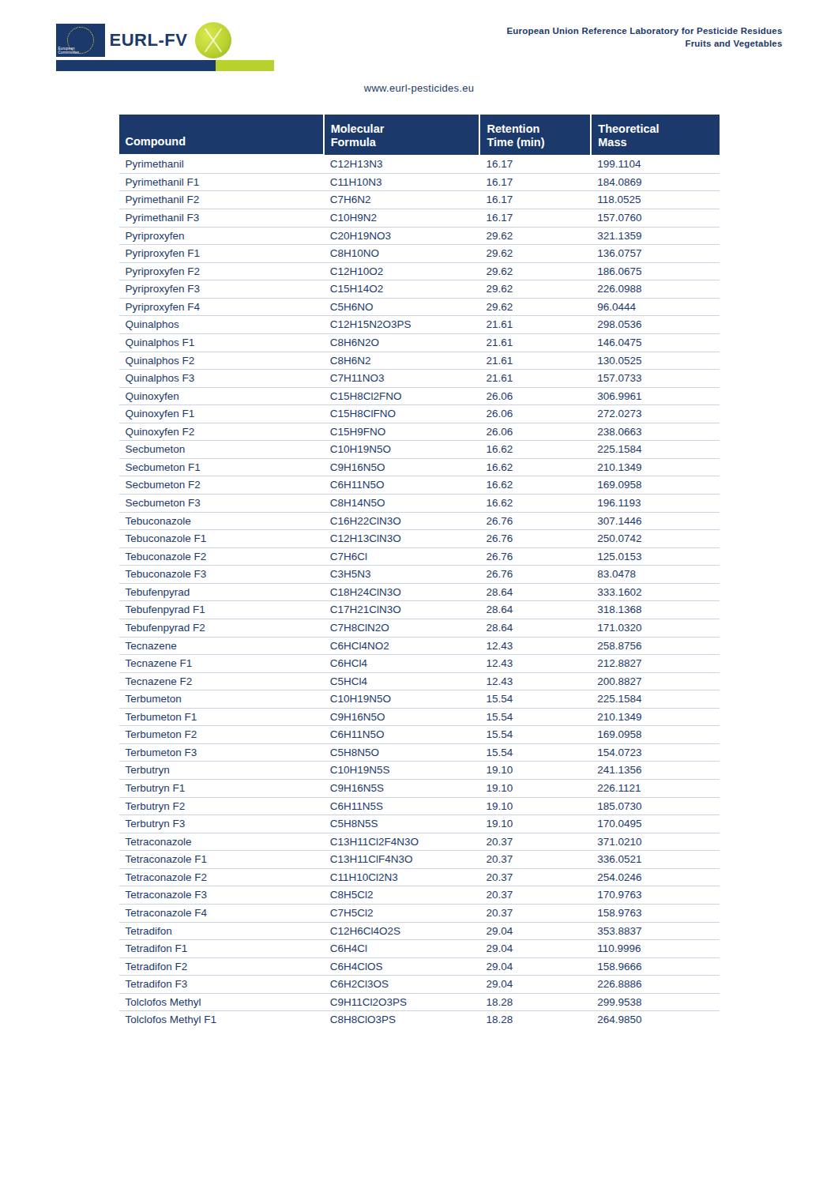European
Commission
EURL-FV
European Union Reference Laboratory for Pesticide Residues
Fruits and Vegetables
www.eurl-pesticides.eu
| Compound | Molecular Formula | Retention Time (min) | Theoretical Mass |
| --- | --- | --- | --- |
| Pyrimethanil | C12H13N3 | 16.17 | 199.1104 |
| Pyrimethanil F1 | C11H10N3 | 16.17 | 184.0869 |
| Pyrimethanil F2 | C7H6N2 | 16.17 | 118.0525 |
| Pyrimethanil F3 | C10H9N2 | 16.17 | 157.0760 |
| Pyriproxyfen | C20H19NO3 | 29.62 | 321.1359 |
| Pyriproxyfen F1 | C8H10NO | 29.62 | 136.0757 |
| Pyriproxyfen F2 | C12H10O2 | 29.62 | 186.0675 |
| Pyriproxyfen F3 | C15H14O2 | 29.62 | 226.0988 |
| Pyriproxyfen F4 | C5H6NO | 29.62 | 96.0444 |
| Quinalphos | C12H15N2O3PS | 21.61 | 298.0536 |
| Quinalphos F1 | C8H6N2O | 21.61 | 146.0475 |
| Quinalphos F2 | C8H6N2 | 21.61 | 130.0525 |
| Quinalphos F3 | C7H11NO3 | 21.61 | 157.0733 |
| Quinoxyfen | C15H8Cl2FNO | 26.06 | 306.9961 |
| Quinoxyfen F1 | C15H8ClFNO | 26.06 | 272.0273 |
| Quinoxyfen F2 | C15H9FNO | 26.06 | 238.0663 |
| Secbumeton | C10H19N5O | 16.62 | 225.1584 |
| Secbumeton F1 | C9H16N5O | 16.62 | 210.1349 |
| Secbumeton F2 | C6H11N5O | 16.62 | 169.0958 |
| Secbumeton F3 | C8H14N5O | 16.62 | 196.1193 |
| Tebuconazole | C16H22ClN3O | 26.76 | 307.1446 |
| Tebuconazole F1 | C12H13ClN3O | 26.76 | 250.0742 |
| Tebuconazole F2 | C7H6Cl | 26.76 | 125.0153 |
| Tebuconazole F3 | C3H5N3 | 26.76 | 83.0478 |
| Tebufenpyrad | C18H24ClN3O | 28.64 | 333.1602 |
| Tebufenpyrad F1 | C17H21ClN3O | 28.64 | 318.1368 |
| Tebufenpyrad F2 | C7H8ClN2O | 28.64 | 171.0320 |
| Tecnazene | C6HCl4NO2 | 12.43 | 258.8756 |
| Tecnazene F1 | C6HCl4 | 12.43 | 212.8827 |
| Tecnazene F2 | C5HCl4 | 12.43 | 200.8827 |
| Terbumeton | C10H19N5O | 15.54 | 225.1584 |
| Terbumeton F1 | C9H16N5O | 15.54 | 210.1349 |
| Terbumeton F2 | C6H11N5O | 15.54 | 169.0958 |
| Terbumeton F3 | C5H8N5O | 15.54 | 154.0723 |
| Terbutryn | C10H19N5S | 19.10 | 241.1356 |
| Terbutryn F1 | C9H16N5S | 19.10 | 226.1121 |
| Terbutryn F2 | C6H11N5S | 19.10 | 185.0730 |
| Terbutryn F3 | C5H8N5S | 19.10 | 170.0495 |
| Tetraconazole | C13H11Cl2F4N3O | 20.37 | 371.0210 |
| Tetraconazole F1 | C13H11ClF4N3O | 20.37 | 336.0521 |
| Tetraconazole F2 | C11H10Cl2N3 | 20.37 | 254.0246 |
| Tetraconazole F3 | C8H5Cl2 | 20.37 | 170.9763 |
| Tetraconazole F4 | C7H5Cl2 | 20.37 | 158.9763 |
| Tetradifon | C12H6Cl4O2S | 29.04 | 353.8837 |
| Tetradifon F1 | C6H4Cl | 29.04 | 110.9996 |
| Tetradifon F2 | C6H4ClOS | 29.04 | 158.9666 |
| Tetradifon F3 | C6H2Cl3OS | 29.04 | 226.8886 |
| Tolclofos Methyl | C9H11Cl2O3PS | 18.28 | 299.9538 |
| Tolclofos Methyl F1 | C8H8ClO3PS | 18.28 | 264.9850 |